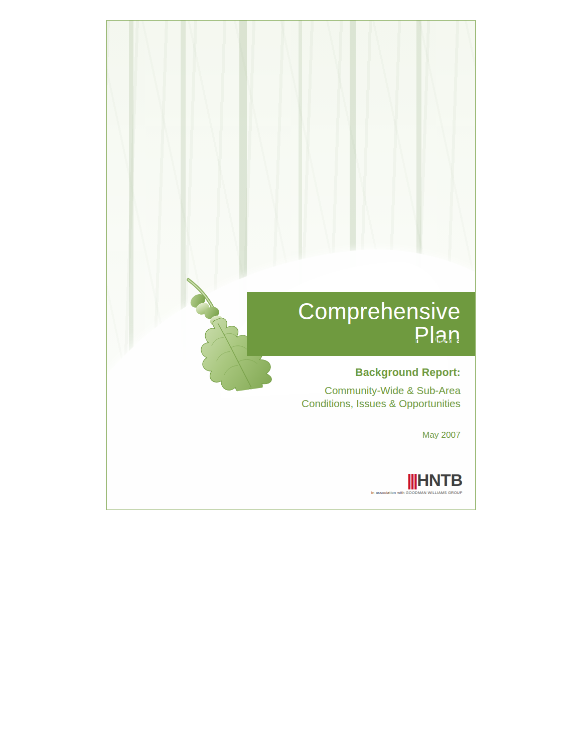Comprehensive Plan
City of Oak Forest, Illinois
Background Report:
Community-Wide & Sub-Area
Conditions, Issues & Opportunities
May 2007
|||HNTB
In association with GOODMAN WILLIAMS GROUP